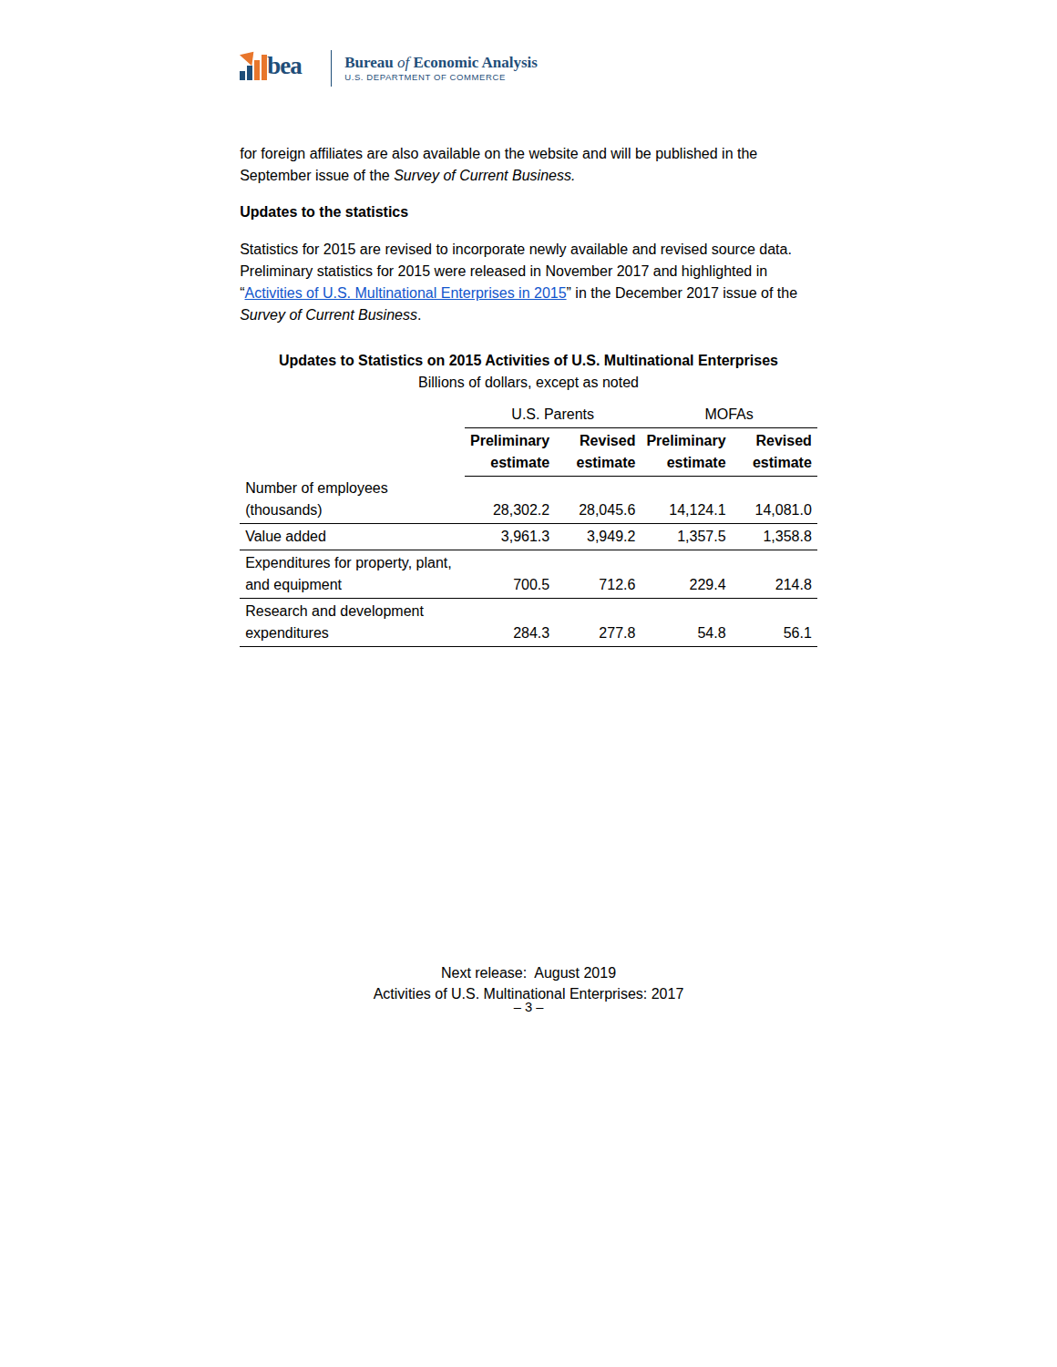bea
Bureau of Economic Analysis
U.S. DEPARTMENT OF COMMERCE
for foreign affiliates are also available on the website and will be published in the September issue of the Survey of Current Business.
Updates to the statistics
Statistics for 2015 are revised to incorporate newly available and revised source data. Preliminary statistics for 2015 were released in November 2017 and highlighted in “Activities of U.S. Multinational Enterprises in 2015” in the December 2017 issue of the Survey of Current Business.
Updates to Statistics on 2015 Activities of U.S. Multinational Enterprises
Billions of dollars, except as noted
| | U.S. Parents | MOFAs |
| --- | --- | --- |
| | Preliminary estimate | Revised estimate | Preliminary estimate | Revised estimate |
| Number of employees (thousands) | 28,302.2 | 28,045.6 | 14,124.1 | 14,081.0 |
| Value added | 3,961.3 | 3,949.2 | 1,357.5 | 1,358.8 |
| Expenditures for property, plant, and equipment | 700.5 | 712.6 | 229.4 | 214.8 |
| Research and development expenditures | 284.3 | 277.8 | 54.8 | 56.1 |
Next release: August 2019
Activities of U.S. Multinational Enterprises: 2017
– 3 –